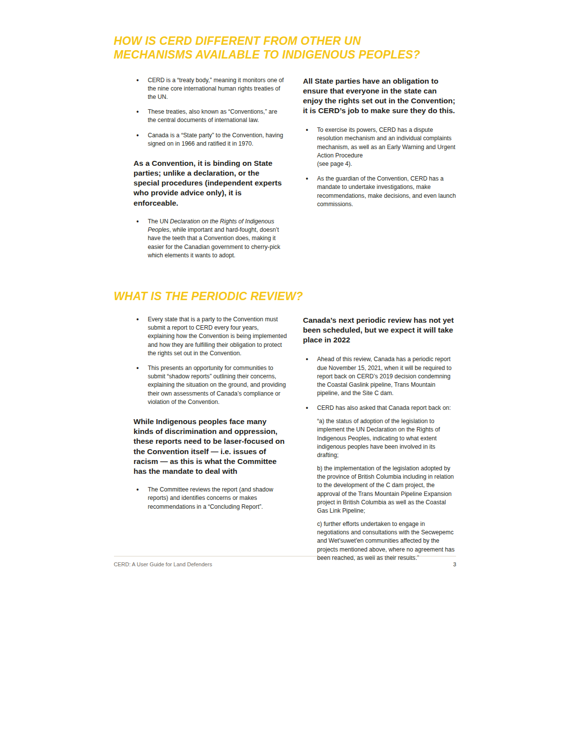How is CERD different from other UN
mechanisms available to Indigenous peoples?
CERD is a “treaty body,” meaning it monitors one of the nine core international human rights treaties of the UN.
These treaties, also known as “Conventions,” are the central documents of international law.
Canada is a “State party” to the Convention, having signed on in 1966 and ratified it in 1970.
As a Convention, it is binding on State parties; unlike a declaration, or the special procedures (independent experts who provide advice only), it is enforceable.
The UN Declaration on the Rights of Indigenous Peoples, while important and hard-fought, doesn’t have the teeth that a Convention does, making it easier for the Canadian government to cherry-pick which elements it wants to adopt.
All State parties have an obligation to ensure that everyone in the state can enjoy the rights set out in the Convention; it is CERD’s job to make sure they do this.
To exercise its powers, CERD has a dispute resolution mechanism and an individual complaints mechanism, as well as an Early Warning and Urgent Action Procedure
(see page 4).
As the guardian of the Convention, CERD has a mandate to undertake investigations, make recommendations, make decisions, and even launch commissions.
What is the periodic review?
Every state that is a party to the Convention must submit a report to CERD every four years, explaining how the Convention is being implemented and how they are fulfilling their obligation to protect the rights set out in the Convention.
This presents an opportunity for communities to submit “shadow reports” outlining their concerns, explaining the situation on the ground, and providing their own assessments of Canada’s compliance or violation of the Convention.
While Indigenous peoples face many kinds of discrimination and oppression, these reports need to be laser-focused on the Convention itself — i.e. issues of racism — as this is what the Committee has the mandate to deal with
The Committee reviews the report (and shadow reports) and identifies concerns or makes recommendations in a “Concluding Report”.
Canada’s next periodic review has not yet been scheduled, but we expect it will take place in 2022
Ahead of this review, Canada has a periodic report due November 15, 2021, when it will be required to report back on CERD’s 2019 decision condemning the Coastal Gaslink pipeline, Trans Mountain pipeline, and the Site C dam.
CERD has also asked that Canada report back on:
“a) the status of adoption of the legislation to implement the UN Declaration on the Rights of Indigenous Peoples, indicating to what extent indigenous peoples have been involved in its drafting;
b) the implementation of the legislation adopted by the province of British Columbia including in relation to the development of the C dam project, the approval of the Trans Mountain Pipeline Expansion project in British Columbia as well as the Coastal Gas Link Pipeline;
c) further efforts undertaken to engage in negotiations and consultations with the Secwepemc and Wet'suwet'en communities affected by the projects mentioned above, where no agreement has been reached, as well as their results.”
CERD: A User Guide for Land Defenders 3